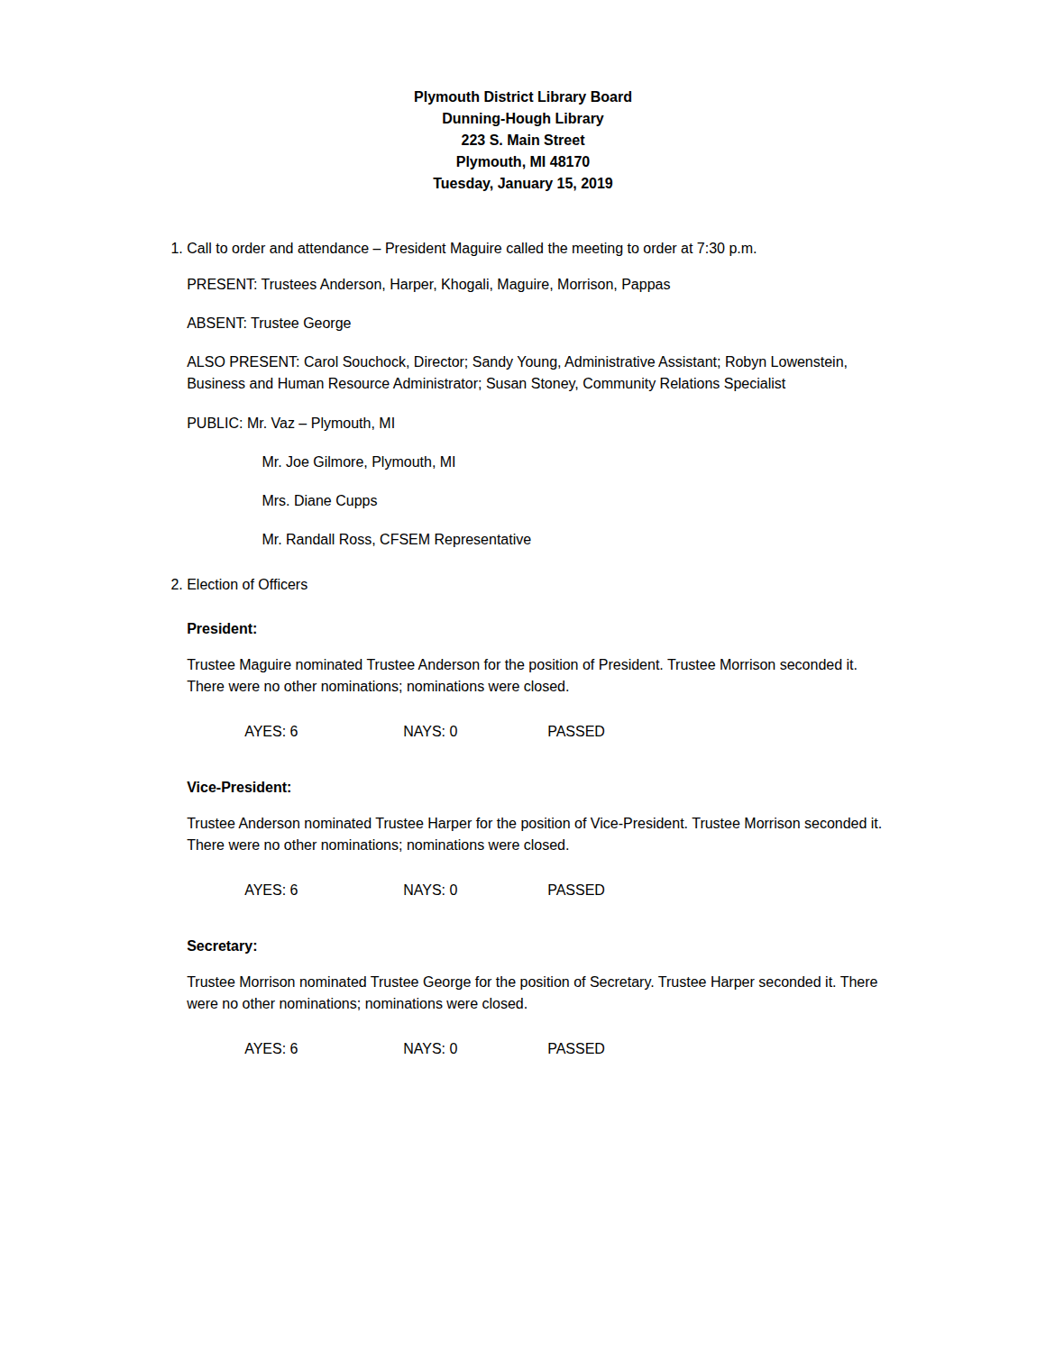Plymouth District Library Board
Dunning-Hough Library
223 S. Main Street
Plymouth, MI 48170
Tuesday, January 15, 2019
Call to order and attendance – President Maguire called the meeting to order at 7:30 p.m.
PRESENT: Trustees Anderson, Harper, Khogali, Maguire, Morrison, Pappas
ABSENT: Trustee George
ALSO PRESENT: Carol Souchock, Director; Sandy Young, Administrative Assistant; Robyn Lowenstein, Business and Human Resource Administrator; Susan Stoney, Community Relations Specialist
PUBLIC: Mr. Vaz – Plymouth, MI
Mr. Joe Gilmore, Plymouth, MI
Mrs. Diane Cupps
Mr. Randall Ross, CFSEM Representative
Election of Officers
President:
Trustee Maguire nominated Trustee Anderson for the position of President. Trustee Morrison seconded it. There were no other nominations; nominations were closed.
AYES: 6 NAYS: 0 PASSED
Vice-President:
Trustee Anderson nominated Trustee Harper for the position of Vice-President. Trustee Morrison seconded it. There were no other nominations; nominations were closed.
AYES: 6 NAYS: 0 PASSED
Secretary:
Trustee Morrison nominated Trustee George for the position of Secretary. Trustee Harper seconded it. There were no other nominations; nominations were closed.
AYES: 6 NAYS: 0 PASSED